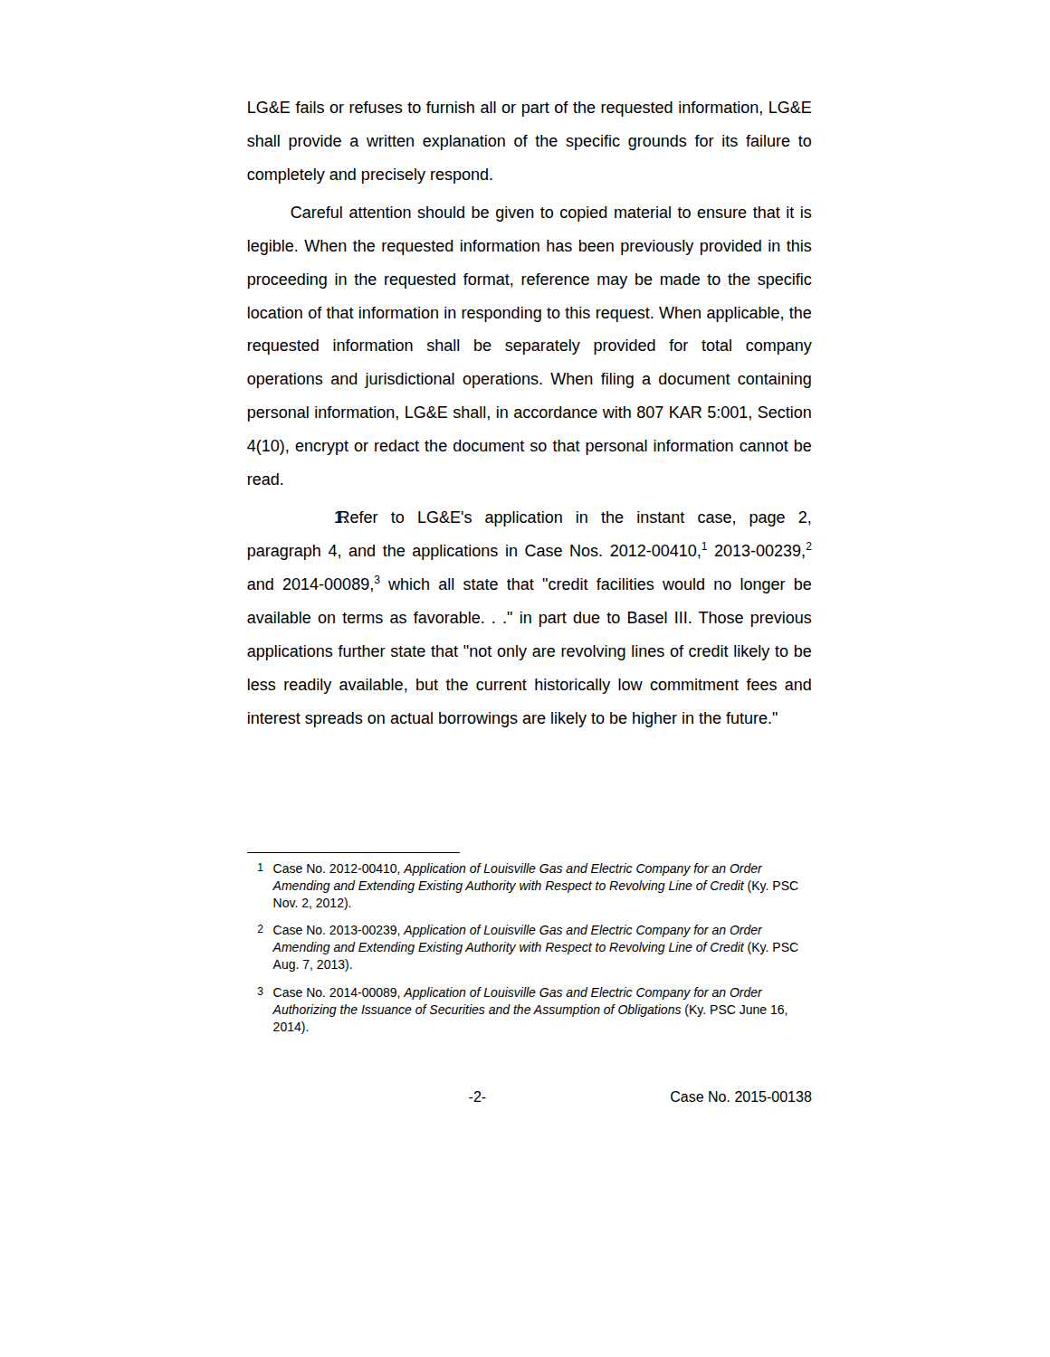LG&E fails or refuses to furnish all or part of the requested information, LG&E shall provide a written explanation of the specific grounds for its failure to completely and precisely respond.
Careful attention should be given to copied material to ensure that it is legible. When the requested information has been previously provided in this proceeding in the requested format, reference may be made to the specific location of that information in responding to this request. When applicable, the requested information shall be separately provided for total company operations and jurisdictional operations. When filing a document containing personal information, LG&E shall, in accordance with 807 KAR 5:001, Section 4(10), encrypt or redact the document so that personal information cannot be read.
1. Refer to LG&E's application in the instant case, page 2, paragraph 4, and the applications in Case Nos. 2012-00410,1 2013-00239,2 and 2014-00089,3 which all state that "credit facilities would no longer be available on terms as favorable. . ." in part due to Basel III. Those previous applications further state that "not only are revolving lines of credit likely to be less readily available, but the current historically low commitment fees and interest spreads on actual borrowings are likely to be higher in the future."
1 Case No. 2012-00410, Application of Louisville Gas and Electric Company for an Order Amending and Extending Existing Authority with Respect to Revolving Line of Credit (Ky. PSC Nov. 2, 2012).
2 Case No. 2013-00239, Application of Louisville Gas and Electric Company for an Order Amending and Extending Existing Authority with Respect to Revolving Line of Credit (Ky. PSC Aug. 7, 2013).
3 Case No. 2014-00089, Application of Louisville Gas and Electric Company for an Order Authorizing the Issuance of Securities and the Assumption of Obligations (Ky. PSC June 16, 2014).
-2- Case No. 2015-00138